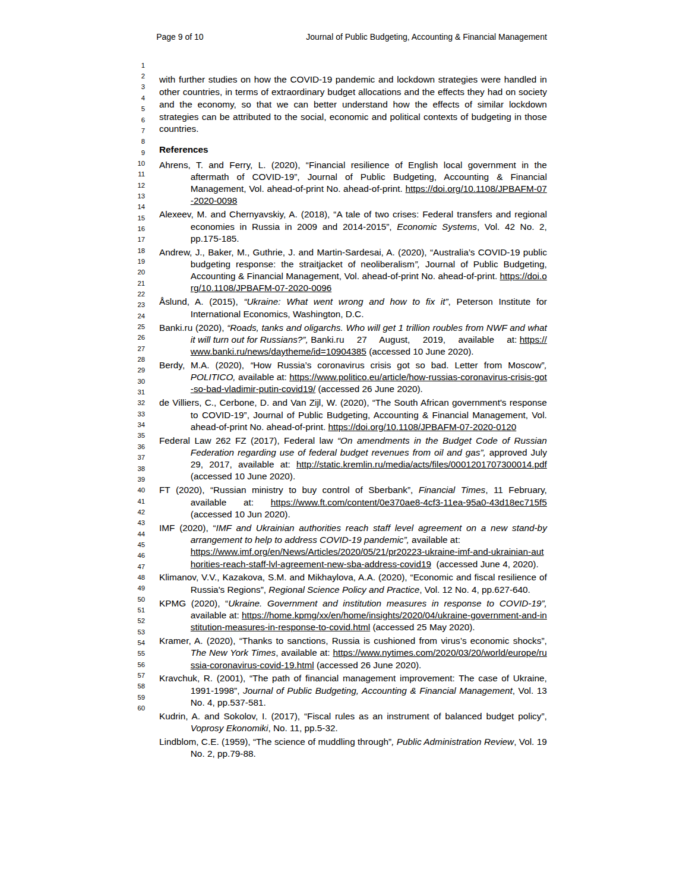Page 9 of 10
Journal of Public Budgeting, Accounting & Financial Management
123456789101112131415161718192021222324252627282930313233343536373839404142434445464748495051525354555657585960
with further studies on how the COVID-19 pandemic and lockdown strategies were handled in other countries, in terms of extraordinary budget allocations and the effects they had on society and the economy, so that we can better understand how the effects of similar lockdown strategies can be attributed to the social, economic and political contexts of budgeting in those countries.
References
Ahrens, T. and Ferry, L. (2020), “Financial resilience of English local government in the aftermath of COVID-19”, Journal of Public Budgeting, Accounting & Financial Management, Vol. ahead-of-print No. ahead-of-print. https://doi.org/10.1108/JPBAFM-07-2020-0098
Alexeev, M. and Chernyavskiy, A. (2018), “A tale of two crises: Federal transfers and regional economies in Russia in 2009 and 2014-2015”, Economic Systems, Vol. 42 No. 2, pp.175-185.
Andrew, J., Baker, M., Guthrie, J. and Martin-Sardesai, A. (2020), “Australia’s COVID-19 public budgeting response: the straitjacket of neoliberalism”, Journal of Public Budgeting, Accounting & Financial Management, Vol. ahead-of-print No. ahead-of-print. https://doi.org/10.1108/JPBAFM-07-2020-0096
Åslund, A. (2015), “Ukraine: What went wrong and how to fix it”, Peterson Institute for International Economics, Washington, D.C.
Banki.ru (2020), “Roads, tanks and oligarchs. Who will get 1 trillion roubles from NWF and what it will turn out for Russians?”, Banki.ru 27 August, 2019, available at: https://www.banki.ru/news/daytheme/id=10904385 (accessed 10 June 2020).
Berdy, M.A. (2020), “How Russia’s coronavirus crisis got so bad. Letter from Moscow”, POLITICO, available at: https://www.politico.eu/article/how-russias-coronavirus-crisis-got-so-bad-vladimir-putin-covid19/ (accessed 26 June 2020).
de Villiers, C., Cerbone, D. and Van Zijl, W. (2020), “The South African government's response to COVID-19”, Journal of Public Budgeting, Accounting & Financial Management, Vol. ahead-of-print No. ahead-of-print. https://doi.org/10.1108/JPBAFM-07-2020-0120
Federal Law 262 FZ (2017), Federal law “On amendments in the Budget Code of Russian Federation regarding use of federal budget revenues from oil and gas”, approved July 29, 2017, available at: http://static.kremlin.ru/media/acts/files/0001201707300014.pdf (accessed 10 June 2020).
FT (2020), “Russian ministry to buy control of Sberbank”, Financial Times, 11 February, available at: https://www.ft.com/content/0e370ae8-4cf3-11ea-95a0-43d18ec715f5 (accessed 10 Jun 2020).
IMF (2020), “IMF and Ukrainian authorities reach staff level agreement on a new stand-by arrangement to help to address COVID-19 pandemic”, available at:
https://www.imf.org/en/News/Articles/2020/05/21/pr20223-ukraine-imf-and-ukrainian-authorities-reach-staff-lvl-agreement-new-sba-address-covid19 (accessed June 4, 2020).
Klimanov, V.V., Kazakova, S.M. and Mikhaylova, A.A. (2020), “Economic and fiscal resilience of Russia's Regions”, Regional Science Policy and Practice, Vol. 12 No. 4, pp.627-640.
KPMG (2020), “Ukraine. Government and institution measures in response to COVID-19”, available at: https://home.kpmg/xx/en/home/insights/2020/04/ukraine-government-and-institution-measures-in-response-to-covid.html (accessed 25 May 2020).
Kramer, A. (2020), “Thanks to sanctions, Russia is cushioned from virus’s economic shocks”, The New York Times, available at: https://www.nytimes.com/2020/03/20/world/europe/russia-coronavirus-covid-19.html (accessed 26 June 2020).
Kravchuk, R. (2001), “The path of financial management improvement: The case of Ukraine, 1991-1998”, Journal of Public Budgeting, Accounting & Financial Management, Vol. 13 No. 4, pp.537-581.
Kudrin, A. and Sokolov, I. (2017), “Fiscal rules as an instrument of balanced budget policy”, Voprosy Ekonomiki, No. 11, pp.5-32.
Lindblom, C.E. (1959), “The science of muddling through”, Public Administration Review, Vol. 19 No. 2, pp.79-88.